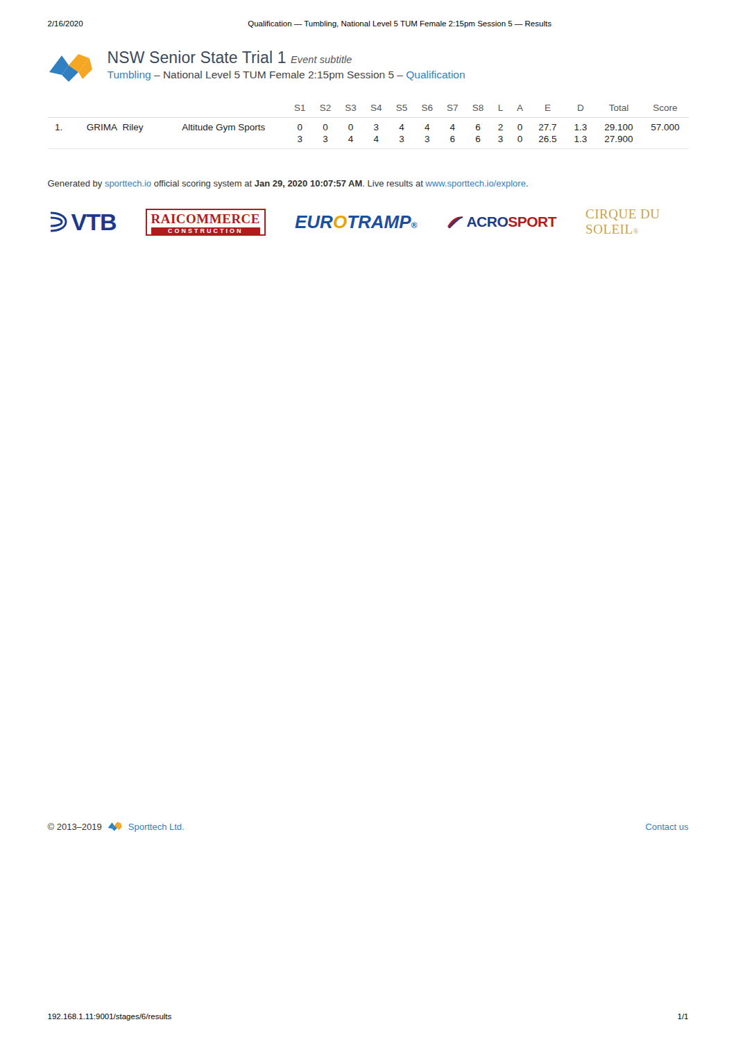2/16/2020
Qualification — Tumbling, National Level 5 TUM Female 2:15pm Session 5 — Results
NSW Senior State Trial 1 Event subtitle
Tumbling – National Level 5 TUM Female 2:15pm Session 5 – Qualification
| | | | S1 | S2 | S3 | S4 | S5 | S6 | S7 | S8 | L | A | E | D | Total | Score |
| --- | --- | --- | --- | --- | --- | --- | --- | --- | --- | --- | --- | --- | --- | --- | --- | --- |
| 1. | GRIMA Riley | Altitude Gym Sports | 0 | 0 | 0 | 3 | 4 | 4 | 4 | 6 | 2 | 0 | 27.7 | 1.3 | 29.100 | 57.000 |
| | | | 3 | 3 | 4 | 4 | 3 | 3 | 6 | 6 | 3 | 0 | 26.5 | 1.3 | 27.900 | |
Generated by sporttech.io official scoring system at Jan 29, 2020 10:07:57 AM. Live results at www.sporttech.io/explore.
VTB
RAICOMMERCE
CONSTRUCTION
EUROTRAMP®
ACROSPORT
CIRQUE DU SOLEIL®
© 2013–2019 Sporttech Ltd.
Contact us
192.168.1.11:9001/stages/6/results
1/1